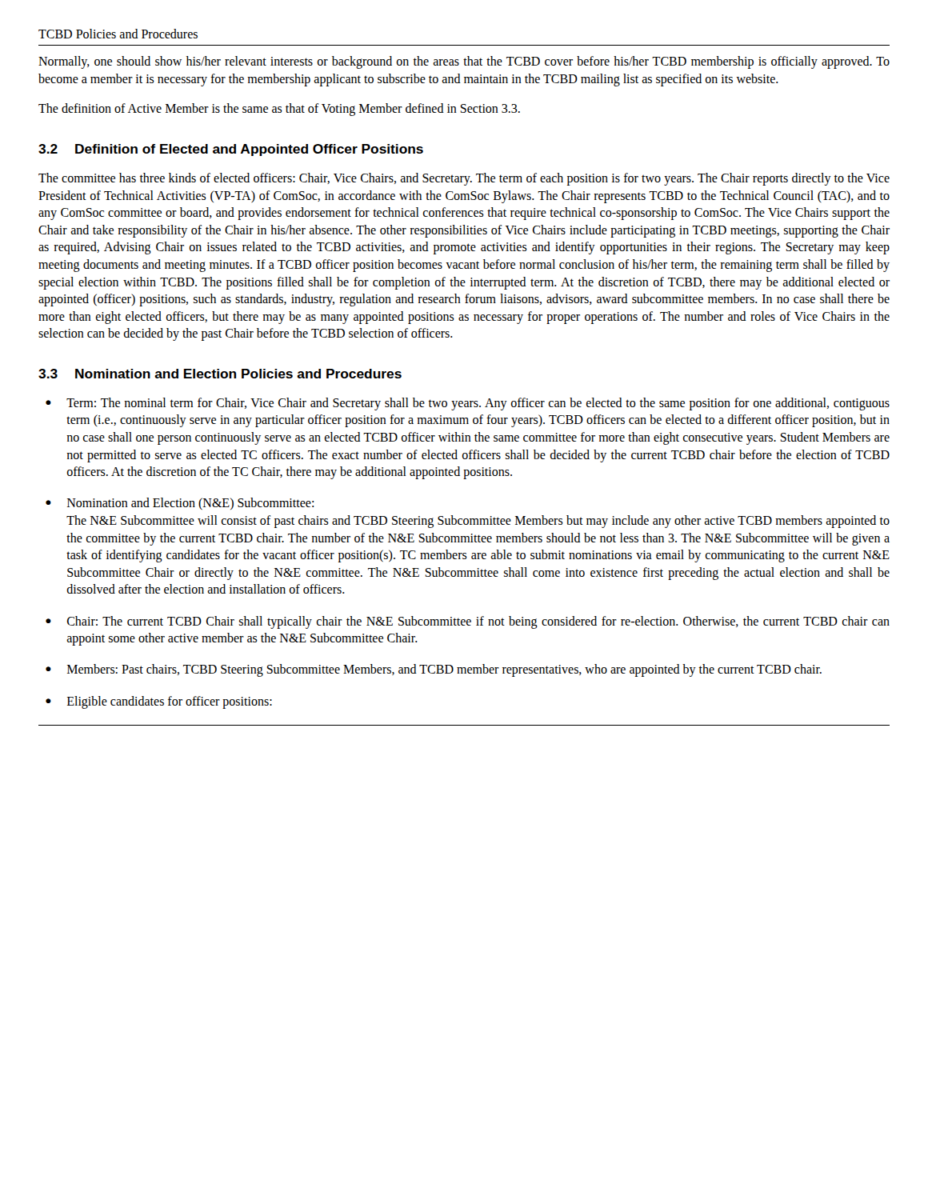TCBD Policies and Procedures
Normally, one should show his/her relevant interests or background on the areas that the TCBD cover before his/her TCBD membership is officially approved. To become a member it is necessary for the membership applicant to subscribe to and maintain in the TCBD mailing list as specified on its website.
The definition of Active Member is the same as that of Voting Member defined in Section 3.3.
3.2 Definition of Elected and Appointed Officer Positions
The committee has three kinds of elected officers: Chair, Vice Chairs, and Secretary. The term of each position is for two years. The Chair reports directly to the Vice President of Technical Activities (VP-TA) of ComSoc, in accordance with the ComSoc Bylaws. The Chair represents TCBD to the Technical Council (TAC), and to any ComSoc committee or board, and provides endorsement for technical conferences that require technical co-sponsorship to ComSoc. The Vice Chairs support the Chair and take responsibility of the Chair in his/her absence. The other responsibilities of Vice Chairs include participating in TCBD meetings, supporting the Chair as required, Advising Chair on issues related to the TCBD activities, and promote activities and identify opportunities in their regions. The Secretary may keep meeting documents and meeting minutes. If a TCBD officer position becomes vacant before normal conclusion of his/her term, the remaining term shall be filled by special election within TCBD. The positions filled shall be for completion of the interrupted term. At the discretion of TCBD, there may be additional elected or appointed (officer) positions, such as standards, industry, regulation and research forum liaisons, advisors, award subcommittee members. In no case shall there be more than eight elected officers, but there may be as many appointed positions as necessary for proper operations of. The number and roles of Vice Chairs in the selection can be decided by the past Chair before the TCBD selection of officers.
3.3 Nomination and Election Policies and Procedures
Term: The nominal term for Chair, Vice Chair and Secretary shall be two years. Any officer can be elected to the same position for one additional, contiguous term (i.e., continuously serve in any particular officer position for a maximum of four years). TCBD officers can be elected to a different officer position, but in no case shall one person continuously serve as an elected TCBD officer within the same committee for more than eight consecutive years. Student Members are not permitted to serve as elected TC officers. The exact number of elected officers shall be decided by the current TCBD chair before the election of TCBD officers. At the discretion of the TC Chair, there may be additional appointed positions.
Nomination and Election (N&E) Subcommittee:
The N&E Subcommittee will consist of past chairs and TCBD Steering Subcommittee Members but may include any other active TCBD members appointed to the committee by the current TCBD chair. The number of the N&E Subcommittee members should be not less than 3. The N&E Subcommittee will be given a task of identifying candidates for the vacant officer position(s). TC members are able to submit nominations via email by communicating to the current N&E Subcommittee Chair or directly to the N&E committee. The N&E Subcommittee shall come into existence first preceding the actual election and shall be dissolved after the election and installation of officers.
Chair: The current TCBD Chair shall typically chair the N&E Subcommittee if not being considered for re-election. Otherwise, the current TCBD chair can appoint some other active member as the N&E Subcommittee Chair.
Members: Past chairs, TCBD Steering Subcommittee Members, and TCBD member representatives, who are appointed by the current TCBD chair.
Eligible candidates for officer positions: